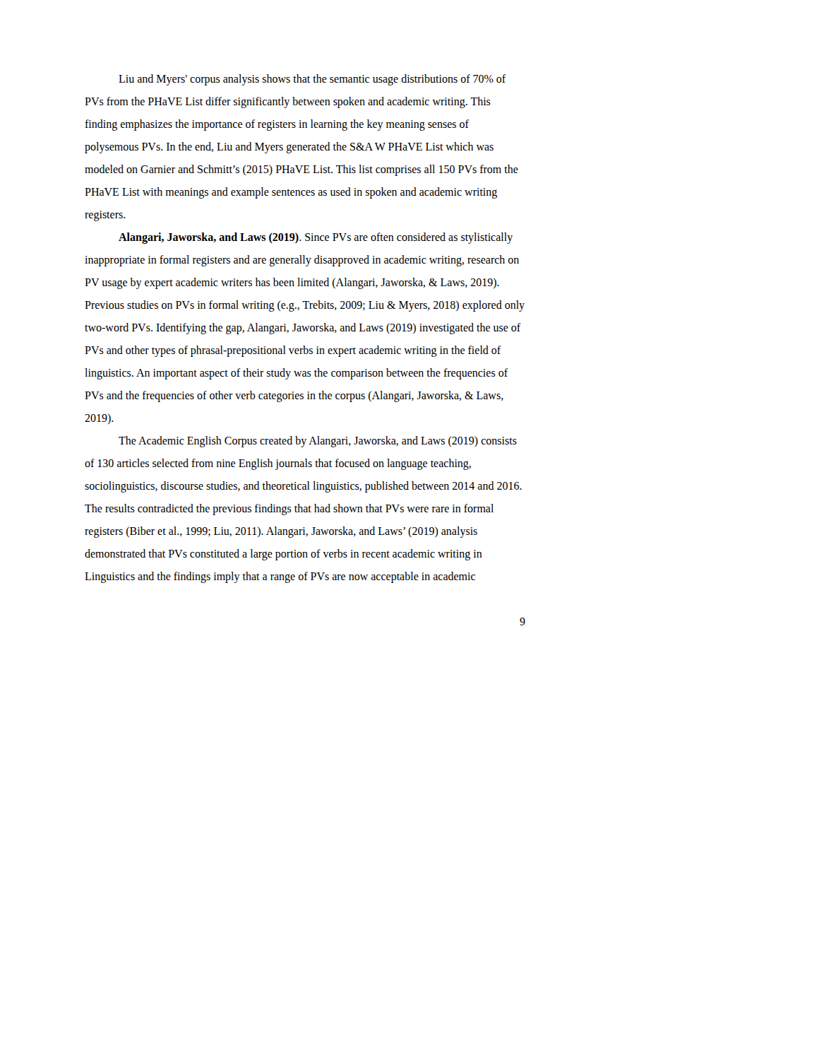Liu and Myers' corpus analysis shows that the semantic usage distributions of 70% of PVs from the PHaVE List differ significantly between spoken and academic writing. This finding emphasizes the importance of registers in learning the key meaning senses of polysemous PVs. In the end, Liu and Myers generated the S&A W PHaVE List which was modeled on Garnier and Schmitt’s (2015) PHaVE List. This list comprises all 150 PVs from the PHaVE List with meanings and example sentences as used in spoken and academic writing registers.
Alangari, Jaworska, and Laws (2019). Since PVs are often considered as stylistically inappropriate in formal registers and are generally disapproved in academic writing, research on PV usage by expert academic writers has been limited (Alangari, Jaworska, & Laws, 2019). Previous studies on PVs in formal writing (e.g., Trebits, 2009; Liu & Myers, 2018) explored only two-word PVs. Identifying the gap, Alangari, Jaworska, and Laws (2019) investigated the use of PVs and other types of phrasal-prepositional verbs in expert academic writing in the field of linguistics. An important aspect of their study was the comparison between the frequencies of PVs and the frequencies of other verb categories in the corpus (Alangari, Jaworska, & Laws, 2019).
The Academic English Corpus created by Alangari, Jaworska, and Laws (2019) consists of 130 articles selected from nine English journals that focused on language teaching, sociolinguistics, discourse studies, and theoretical linguistics, published between 2014 and 2016. The results contradicted the previous findings that had shown that PVs were rare in formal registers (Biber et al., 1999; Liu, 2011). Alangari, Jaworska, and Laws’ (2019) analysis demonstrated that PVs constituted a large portion of verbs in recent academic writing in Linguistics and the findings imply that a range of PVs are now acceptable in academic
9